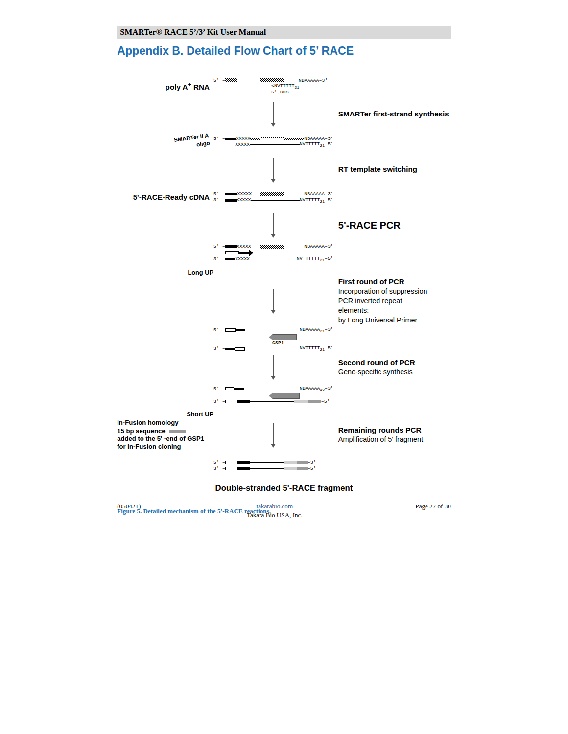SMARTer® RACE 5’/3’ Kit User Manual
Appendix B. Detailed Flow Chart of 5’ RACE
poly A+ RNA
5' – NBAAAAA–3'
<NVTTTTT21
5'-CDS
SMARTer first-strand synthesis
SMARTer II A
oligo
5' – XXXXX NBAAAAA–3'
5' – XXXXX NVTTTTT21–5'
RT template switching
5'-RACE-Ready cDNA
5' – XXXXX NBAAAAA–3'
3' – XXXXX NVTTTTT21–5'
5'-RACE PCR
5' – XXXXX NBAAAAA–3'
5' –
3' – XXXXX NV TTTTT21–5'
Long UP
First round of PCR Incorporation of suppression
PCR inverted repeat
elements:
by Long Universal Primer
5' – NBAAAAA21–3'
GSP1
3' – NVTTTTT21–5'
Second round of PCR Gene-specific synthesis
5' – NBAAAAA30–3'
3' – –5'
Short UP
In-Fusion homology
15 bp sequence
added to the 5' -end of GSP1
for In-Fusion cloning
Remaining rounds PCR Amplification of 5' fragment
5' – –3'
3' – –5'
Double-stranded 5'-RACE fragment
Figure 5. Detailed mechanism of the 5'-RACE reactions.
(050421)
takarabio.com
Takara Bio USA, Inc.
Page 27 of 30